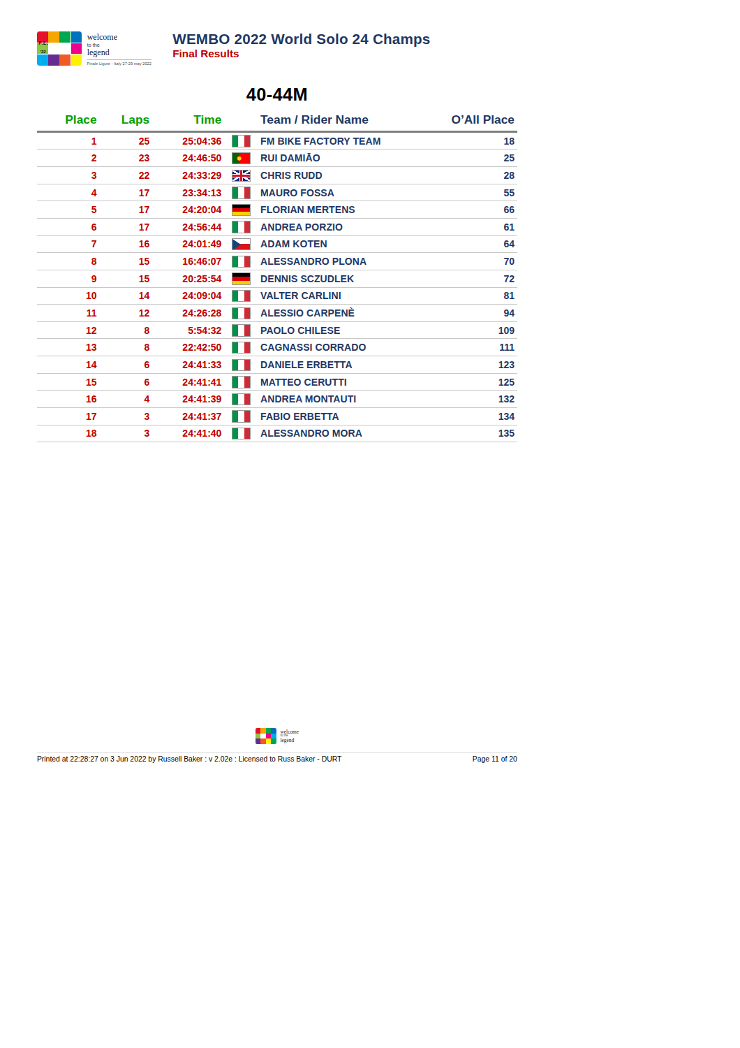F.L. '22
welcome
to the
legend
Finale Ligure - Italy 27-29 may 2022
WEMBO 2022 World Solo 24 Champs
Final Results
40-44M
| Place | Laps | Time | | Team / Rider Name | O’All Place |
| --- | --- | --- | --- | --- | --- |
| 1 | 25 | 25:04:36 | | FM BIKE FACTORY TEAM | 18 |
| 2 | 23 | 24:46:50 | | RUI DAMIĀO | 25 |
| 3 | 22 | 24:33:29 | | CHRIS RUDD | 28 |
| 4 | 17 | 23:34:13 | | MAURO FOSSA | 55 |
| 5 | 17 | 24:20:04 | | FLORIAN MERTENS | 66 |
| 6 | 17 | 24:56:44 | | ANDREA PORZIO | 61 |
| 7 | 16 | 24:01:49 | | ADAM KOTEN | 64 |
| 8 | 15 | 16:46:07 | | ALESSANDRO PLONA | 70 |
| 9 | 15 | 20:25:54 | | DENNIS SCZUDLEK | 72 |
| 10 | 14 | 24:09:04 | | VALTER CARLINI | 81 |
| 11 | 12 | 24:26:28 | | ALESSIO CARPENÈ | 94 |
| 12 | 8 | 5:54:32 | | PAOLO CHILESE | 109 |
| 13 | 8 | 22:42:50 | | CAGNASSI CORRADO | 111 |
| 14 | 6 | 24:41:33 | | DANIELE ERBETTA | 123 |
| 15 | 6 | 24:41:41 | | MATTEO CERUTTI | 125 |
| 16 | 4 | 24:41:39 | | ANDREA MONTAUTI | 132 |
| 17 | 3 | 24:41:37 | | FABIO ERBETTA | 134 |
| 18 | 3 | 24:41:40 | | ALESSANDRO MORA | 135 |
welcome
to the
legend
Printed at 22:28:27 on 3 Jun 2022 by Russell Baker : v 2.02e : Licensed to Russ Baker - DURT
Page 11 of 20